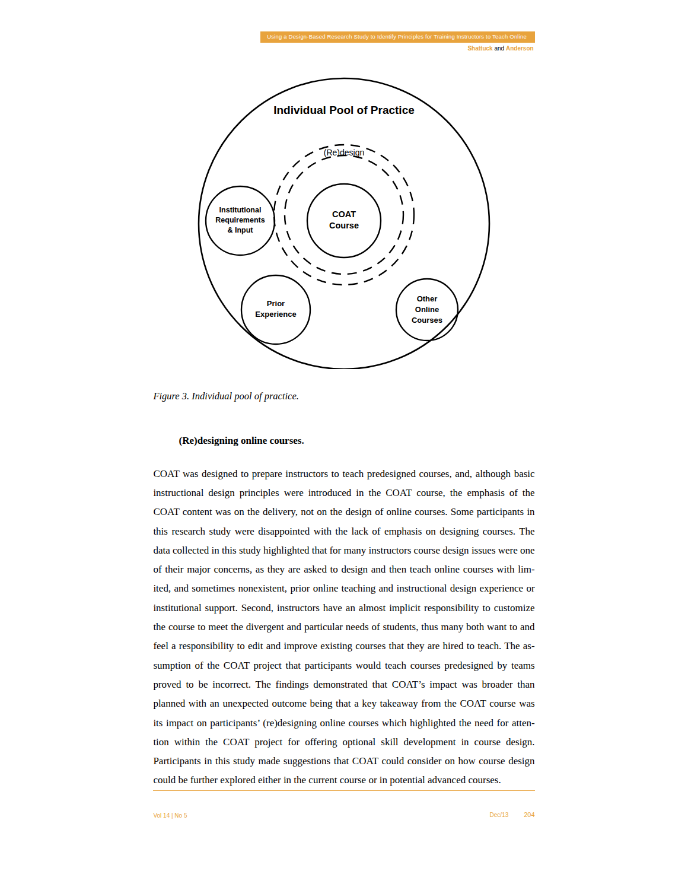Using a Design-Based Research Study to Identify Principles for Training Instructors to Teach Online
Shattuck and Anderson
Individual Pool of Practice (Re)design COAT Course Institutional Requirements & Input Prior Experience Other Online Courses
Figure 3. Individual pool of practice.
(Re)designing online courses.
COAT was designed to prepare instructors to teach predesigned courses, and, although basic instructional design principles were introduced in the COAT course, the emphasis of the COAT content was on the delivery, not on the design of online courses. Some participants in this research study were disappointed with the lack of emphasis on designing courses. The data collected in this study highlighted that for many instructors course design issues were one of their major concerns, as they are asked to design and then teach online courses with limited, and sometimes nonexistent, prior online teaching and instructional design experience or institutional support. Second, instructors have an almost implicit responsibility to customize the course to meet the divergent and particular needs of students, thus many both want to and feel a responsibility to edit and improve existing courses that they are hired to teach. The assumption of the COAT project that participants would teach courses predesigned by teams proved to be incorrect. The findings demonstrated that COAT’s impact was broader than planned with an unexpected outcome being that a key takeaway from the COAT course was its impact on participants’ (re)designing online courses which highlighted the need for attention within the COAT project for offering optional skill development in course design. Participants in this study made suggestions that COAT could consider on how course design could be further explored either in the current course or in potential advanced courses.
Vol 14 | No 5
Dec/13 204